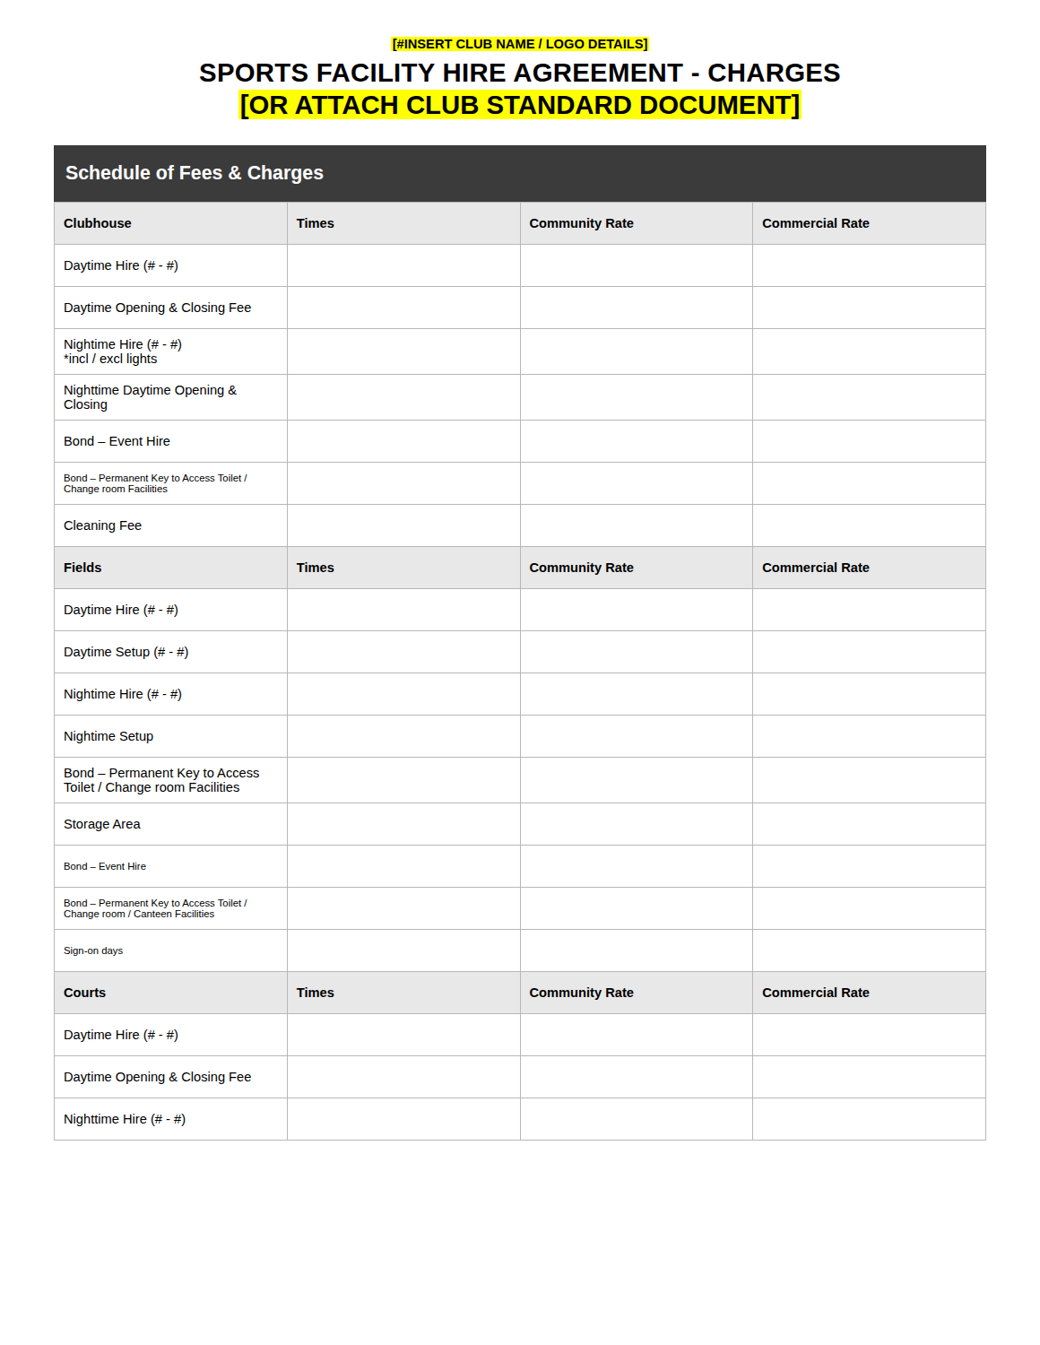[#INSERT CLUB NAME / LOGO DETAILS]
SPORTS FACILITY HIRE AGREEMENT - CHARGES
[OR ATTACH CLUB STANDARD DOCUMENT]
Schedule of Fees & Charges
| Clubhouse | Times | Community Rate | Commercial Rate |
| --- | --- | --- | --- |
| Daytime Hire (# - #) | | | |
| Daytime Opening & Closing Fee | | | |
| Nightime Hire (# - #) *incl / excl lights | | | |
| Nighttime Daytime Opening & Closing | | | |
| Bond – Event Hire | | | |
| Bond – Permanent Key to Access Toilet / Change room Facilities | | | |
| Cleaning Fee | | | |
| Fields | Times | Community Rate | Commercial Rate |
| Daytime Hire (# - #) | | | |
| Daytime Setup (# - #) | | | |
| Nightime Hire (# - #) | | | |
| Nightime Setup | | | |
| Bond – Permanent Key to Access Toilet / Change room Facilities | | | |
| Storage Area | | | |
| Bond – Event Hire | | | |
| Bond – Permanent Key to Access Toilet / Change room / Canteen Facilities | | | |
| Sign-on days | | | |
| Courts | Times | Community Rate | Commercial Rate |
| Daytime Hire (# - #) | | | |
| Daytime Opening & Closing Fee | | | |
| Nighttime Hire (# - #) | | | |